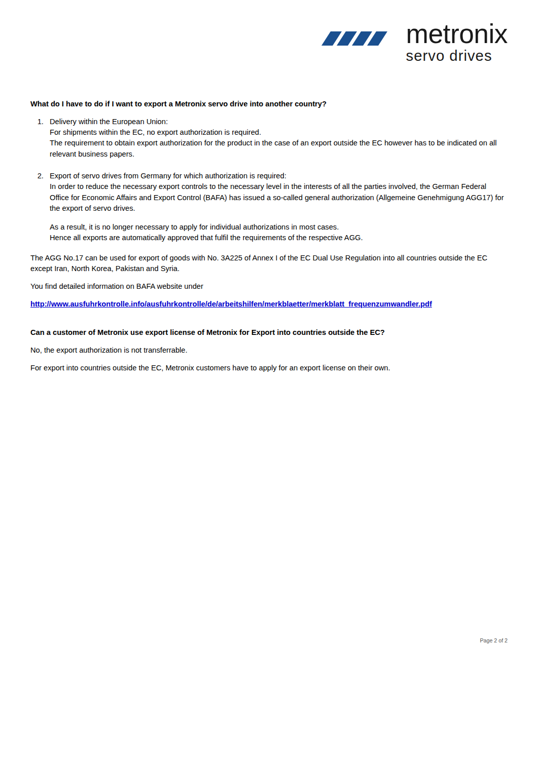metronix
servo drives
What do I have to do if I want to export a Metronix servo drive into another country?
Delivery within the European Union:
For shipments within the EC, no export authorization is required.
The requirement to obtain export authorization for the product in the case of an export outside the EC however has to be indicated on all relevant business papers.
Export of servo drives from Germany for which authorization is required:
In order to reduce the necessary export controls to the necessary level in the interests of all the parties involved, the German Federal Office for Economic Affairs and Export Control (BAFA) has issued a so-called general authorization (Allgemeine Genehmigung AGG17) for the export of servo drives.
As a result, it is no longer necessary to apply for individual authorizations in most cases.
Hence all exports are automatically approved that fulfil the requirements of the respective AGG.
The AGG No.17 can be used for export of goods with No. 3A225 of Annex I of the EC Dual Use Regulation into all countries outside the EC except Iran, North Korea, Pakistan and Syria.
You find detailed information on BAFA website under
http://www.ausfuhrkontrolle.info/ausfuhrkontrolle/de/arbeitshilfen/merkblaetter/merkblatt_frequenzumwandler.pdf
Can a customer of Metronix use export license of Metronix for Export into countries outside the EC?
No, the export authorization is not transferrable.
For export into countries outside the EC, Metronix customers have to apply for an export license on their own.
Page 2 of 2